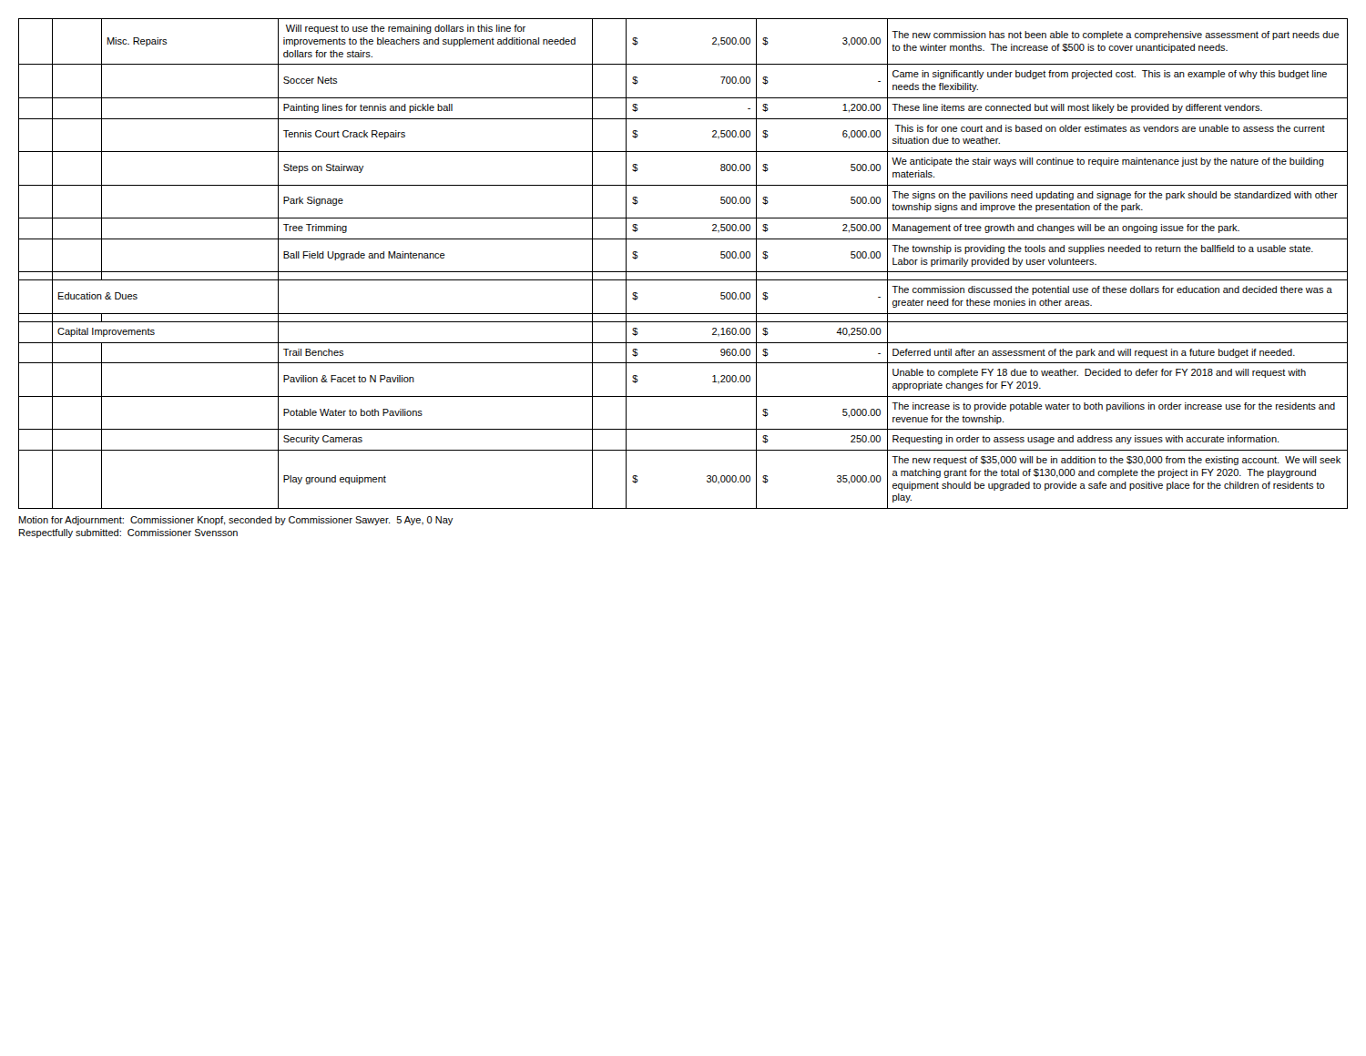| | | Misc. Repairs | Will request to use the remaining dollars in this line for improvements to the bleachers and supplement additional needed dollars for the stairs. | | $ 2,500.00 | $ 3,000.00 | The new commission has not been able to complete a comprehensive assessment of part needs due to the winter months. The increase of $500 is to cover unanticipated needs. |
| | | | Soccer Nets | | $ 700.00 | $ - | Came in significantly under budget from projected cost. This is an example of why this budget line needs the flexibility. |
| | | | Painting lines for tennis and pickle ball | | $ - | $ 1,200.00 | These line items are connected but will most likely be provided by different vendors. |
| | | | Tennis Court Crack Repairs | | $ 2,500.00 | $ 6,000.00 | This is for one court and is based on older estimates as vendors are unable to assess the current situation due to weather. |
| | | | Steps on Stairway | | $ 800.00 | $ 500.00 | We anticipate the stair ways will continue to require maintenance just by the nature of the building materials. |
| | | | Park Signage | | $ 500.00 | $ 500.00 | The signs on the pavilions need updating and signage for the park should be standardized with other township signs and improve the presentation of the park. |
| | | | Tree Trimming | | $ 2,500.00 | $ 2,500.00 | Management of tree growth and changes will be an ongoing issue for the park. |
| | | | Ball Field Upgrade and Maintenance | | $ 500.00 | $ 500.00 | The township is providing the tools and supplies needed to return the ballfield to a usable state. Labor is primarily provided by user volunteers. |
| | Education & Dues | | | $ 500.00 | $ - | The commission discussed the potential use of these dollars for education and decided there was a greater need for these monies in other areas. |
| | Capital Improvements | | | $ 2,160.00 | $ 40,250.00 | |
| | | | Trail Benches | | $ 960.00 | $ - | Deferred until after an assessment of the park and will request in a future budget if needed. |
| | | | Pavilion & Facet to N Pavilion | | $ 1,200.00 | | Unable to complete FY 18 due to weather. Decided to defer for FY 2018 and will request with appropriate changes for FY 2019. |
| | | | Potable Water to both Pavilions | | | $ 5,000.00 | The increase is to provide potable water to both pavilions in order increase use for the residents and revenue for the township. |
| | | | Security Cameras | | | $ 250.00 | Requesting in order to assess usage and address any issues with accurate information. |
| | | | Play ground equipment | | $ 30,000.00 | $ 35,000.00 | The new request of $35,000 will be in addition to the $30,000 from the existing account. We will seek a matching grant for the total of $130,000 and complete the project in FY 2020. The playground equipment should be upgraded to provide a safe and positive place for the children of residents to play. |
Motion for Adjournment: Commissioner Knopf, seconded by Commissioner Sawyer. 5 Aye, 0 Nay
Respectfully submitted: Commissioner Svensson